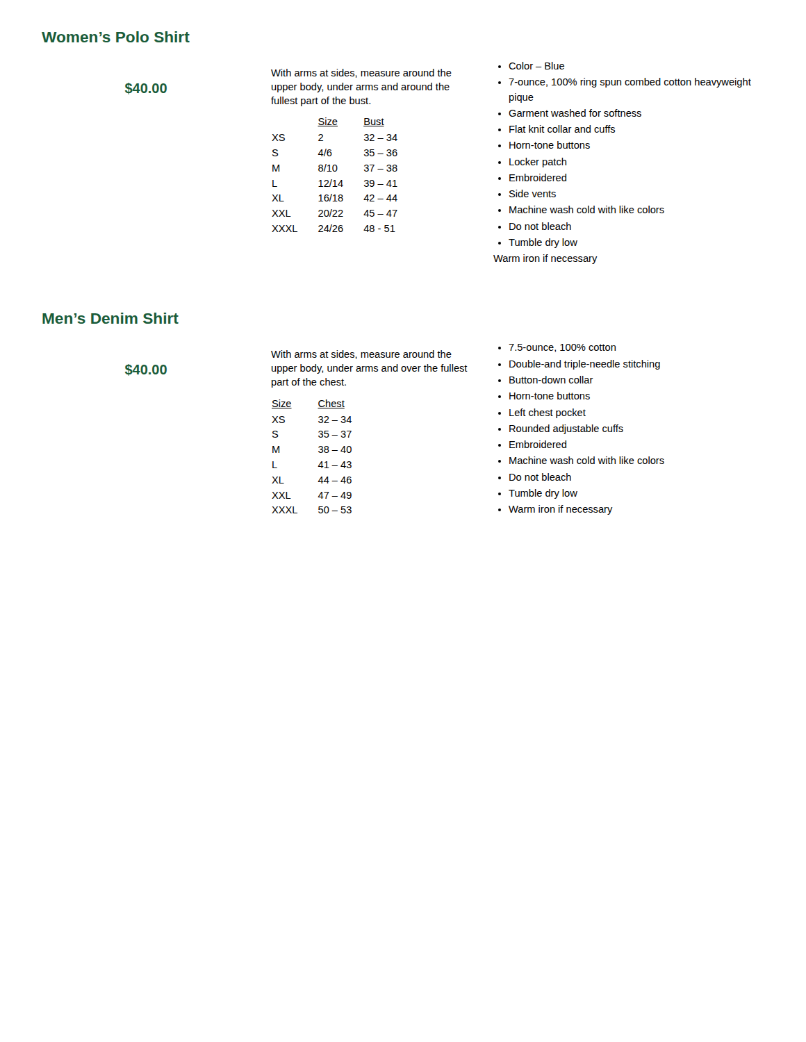Women’s Polo Shirt
$40.00
With arms at sides, measure around the upper body, under arms and around the fullest part of the bust.
| | Size | Bust |
| --- | --- | --- |
| XS | 2 | 32 – 34 |
| S | 4/6 | 35 – 36 |
| M | 8/10 | 37 – 38 |
| L | 12/14 | 39 – 41 |
| XL | 16/18 | 42 – 44 |
| XXL | 20/22 | 45 – 47 |
| XXXL | 24/26 | 48 - 51 |
Color – Blue
7-ounce, 100% ring spun combed cotton heavyweight pique
Garment washed for softness
Flat knit collar and cuffs
Horn-tone buttons
Locker patch
Embroidered
Side vents
Machine wash cold with like colors
Do not bleach
Tumble dry low
Warm iron if necessary
Men’s Denim Shirt
$40.00
With arms at sides, measure around the upper body, under arms and over the fullest part of the chest.
| Size | Chest |
| --- | --- |
| XS | 32 – 34 |
| S | 35 – 37 |
| M | 38 – 40 |
| L | 41 – 43 |
| XL | 44 – 46 |
| XXL | 47 – 49 |
| XXXL | 50 – 53 |
7.5-ounce, 100% cotton
Double-and triple-needle stitching
Button-down collar
Horn-tone buttons
Left chest pocket
Rounded adjustable cuffs
Embroidered
Machine wash cold with like colors
Do not bleach
Tumble dry low
Warm iron if necessary